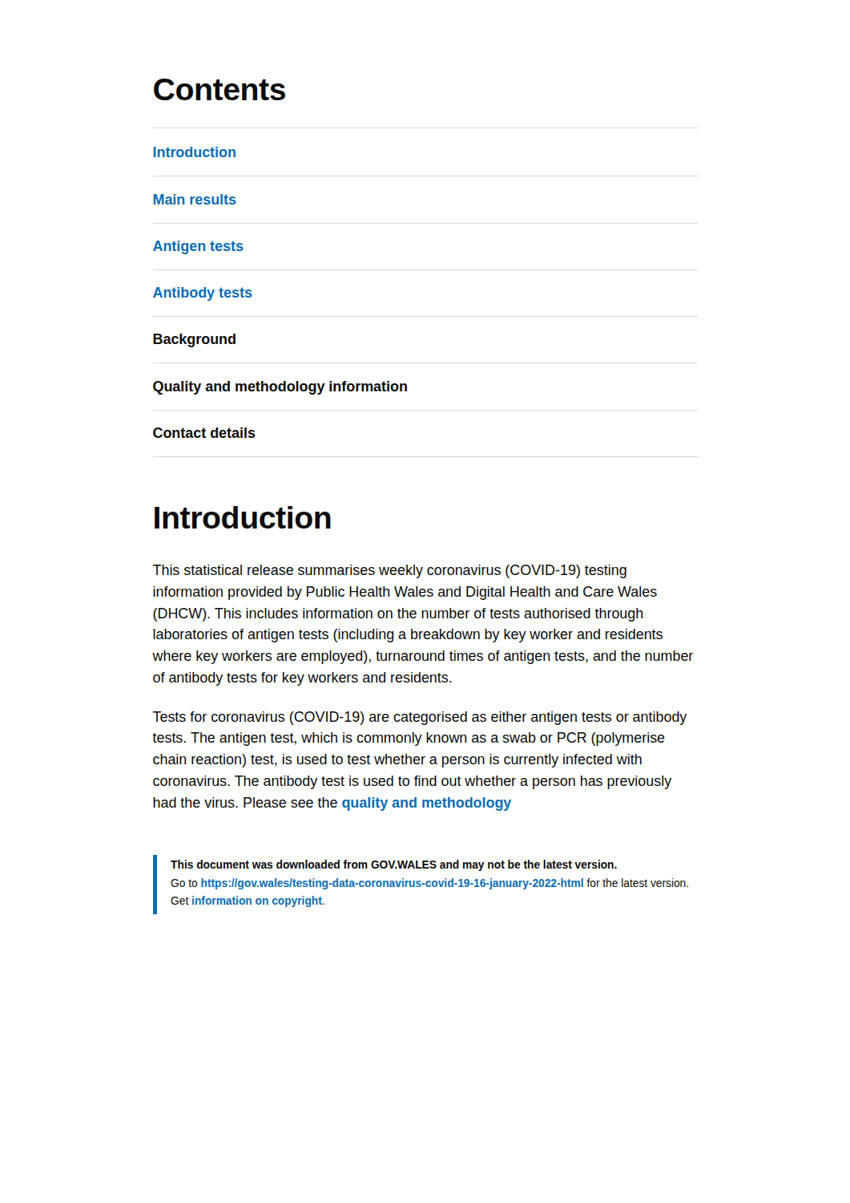Contents
Introduction
Main results
Antigen tests
Antibody tests
Background
Quality and methodology information
Contact details
Introduction
This statistical release summarises weekly coronavirus (COVID-19) testing information provided by Public Health Wales and Digital Health and Care Wales (DHCW). This includes information on the number of tests authorised through laboratories of antigen tests (including a breakdown by key worker and residents where key workers are employed), turnaround times of antigen tests, and the number of antibody tests for key workers and residents.
Tests for coronavirus (COVID-19) are categorised as either antigen tests or antibody tests. The antigen test, which is commonly known as a swab or PCR (polymerise chain reaction) test, is used to test whether a person is currently infected with coronavirus. The antibody test is used to find out whether a person has previously had the virus. Please see the quality and methodology
This document was downloaded from GOV.WALES and may not be the latest version.
Go to https://gov.wales/testing-data-coronavirus-covid-19-16-january-2022-html for the latest version.
Get information on copyright.